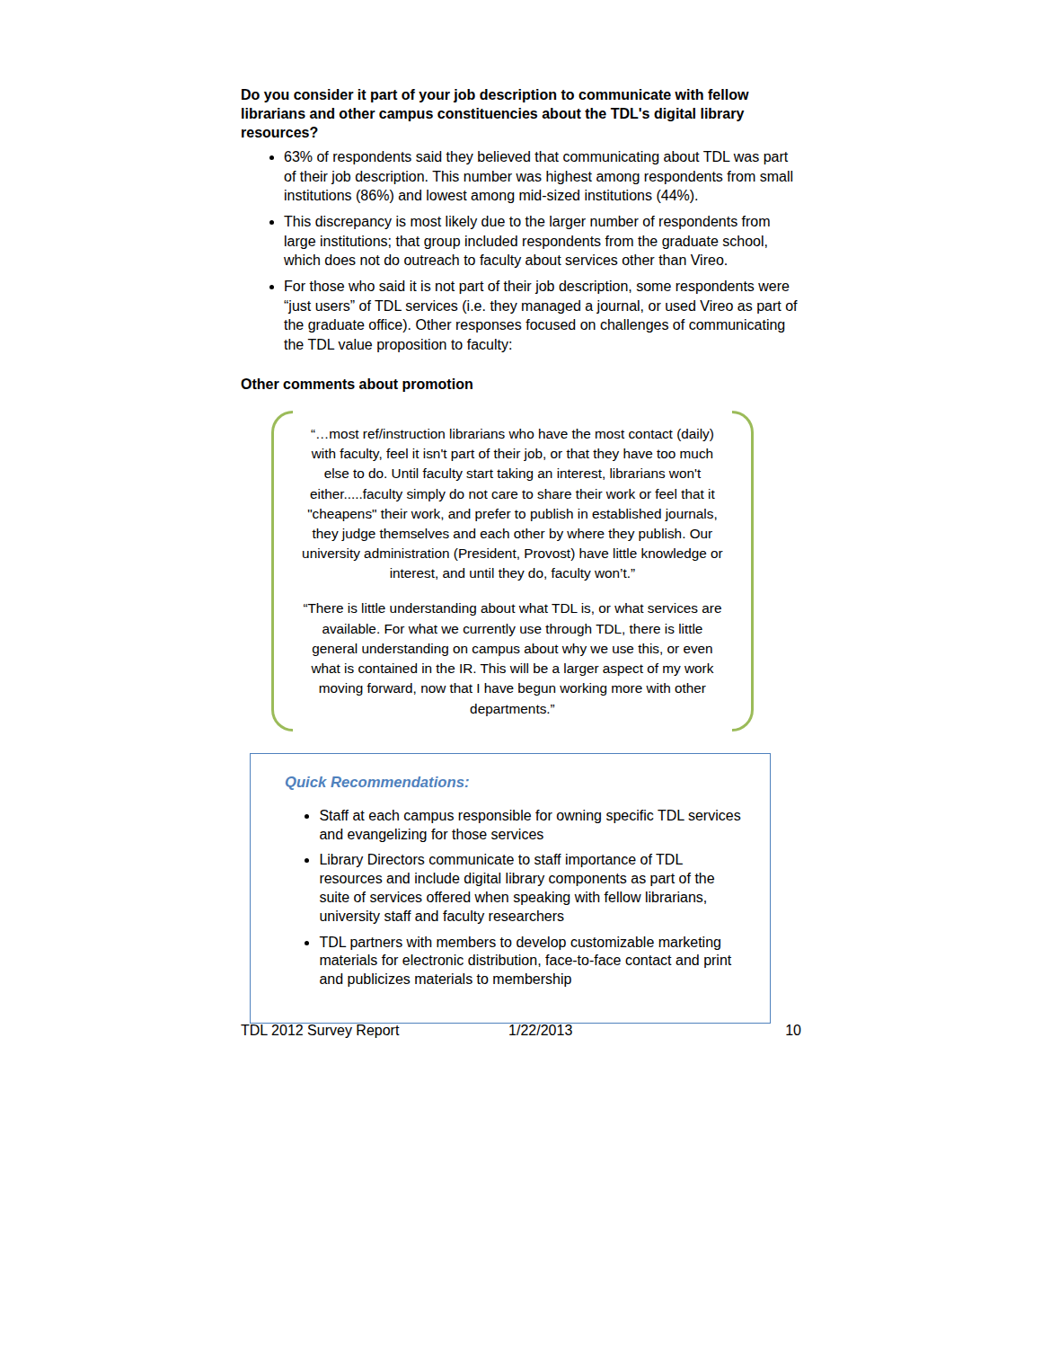Do you consider it part of your job description to communicate with fellow librarians and other campus constituencies about the TDL's digital library resources?
63% of respondents said they believed that communicating about TDL was part of their job description. This number was highest among respondents from small institutions (86%) and lowest among mid-sized institutions (44%).
This discrepancy is most likely due to the larger number of respondents from large institutions; that group included respondents from the graduate school, which does not do outreach to faculty about services other than Vireo.
For those who said it is not part of their job description, some respondents were “just users” of TDL services (i.e. they managed a journal, or used Vireo as part of the graduate office). Other responses focused on challenges of communicating the TDL value proposition to faculty:
Other comments about promotion
“…most ref/instruction librarians who have the most contact (daily) with faculty, feel it isn't part of their job, or that they have too much else to do. Until faculty start taking an interest, librarians won't either.....faculty simply do not care to share their work or feel that it "cheapens" their work, and prefer to publish in established journals, they judge themselves and each other by where they publish. Our university administration (President, Provost) have little knowledge or interest, and until they do, faculty won’t.”
“There is little understanding about what TDL is, or what services are available. For what we currently use through TDL, there is little general understanding on campus about why we use this, or even what is contained in the IR. This will be a larger aspect of my work moving forward, now that I have begun working more with other departments.”
Quick Recommendations:
Staff at each campus responsible for owning specific TDL services and evangelizing for those services
Library Directors communicate to staff importance of TDL resources and include digital library components as part of the suite of services offered when speaking with fellow librarians, university staff and faculty researchers
TDL partners with members to develop customizable marketing materials for electronic distribution, face-to-face contact and print and publicizes materials to membership
TDL 2012 Survey Report 1/22/2013 10